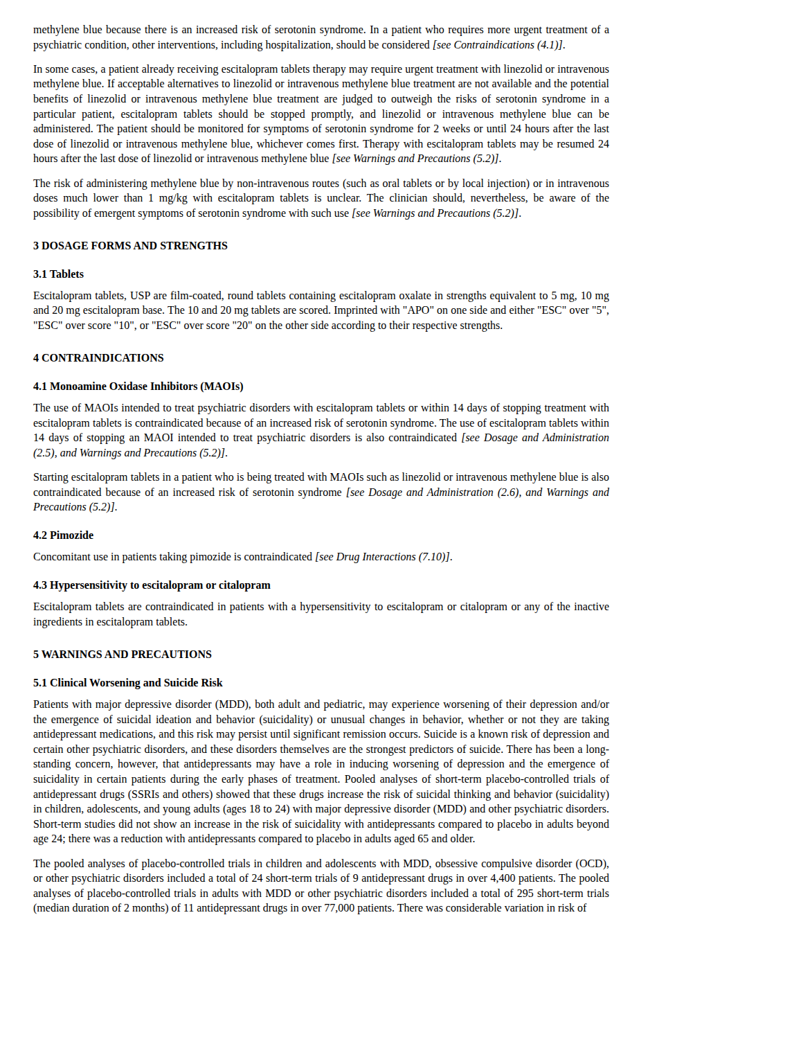methylene blue because there is an increased risk of serotonin syndrome. In a patient who requires more urgent treatment of a psychiatric condition, other interventions, including hospitalization, should be considered [see Contraindications (4.1)].
In some cases, a patient already receiving escitalopram tablets therapy may require urgent treatment with linezolid or intravenous methylene blue. If acceptable alternatives to linezolid or intravenous methylene blue treatment are not available and the potential benefits of linezolid or intravenous methylene blue treatment are judged to outweigh the risks of serotonin syndrome in a particular patient, escitalopram tablets should be stopped promptly, and linezolid or intravenous methylene blue can be administered. The patient should be monitored for symptoms of serotonin syndrome for 2 weeks or until 24 hours after the last dose of linezolid or intravenous methylene blue, whichever comes first. Therapy with escitalopram tablets may be resumed 24 hours after the last dose of linezolid or intravenous methylene blue [see Warnings and Precautions (5.2)].
The risk of administering methylene blue by non-intravenous routes (such as oral tablets or by local injection) or in intravenous doses much lower than 1 mg/kg with escitalopram tablets is unclear. The clinician should, nevertheless, be aware of the possibility of emergent symptoms of serotonin syndrome with such use [see Warnings and Precautions (5.2)].
3 DOSAGE FORMS AND STRENGTHS
3.1 Tablets
Escitalopram tablets, USP are film-coated, round tablets containing escitalopram oxalate in strengths equivalent to 5 mg, 10 mg and 20 mg escitalopram base. The 10 and 20 mg tablets are scored. Imprinted with "APO" on one side and either "ESC" over "5", "ESC" over score "10", or "ESC" over score "20" on the other side according to their respective strengths.
4 CONTRAINDICATIONS
4.1 Monoamine Oxidase Inhibitors (MAOIs)
The use of MAOIs intended to treat psychiatric disorders with escitalopram tablets or within 14 days of stopping treatment with escitalopram tablets is contraindicated because of an increased risk of serotonin syndrome. The use of escitalopram tablets within 14 days of stopping an MAOI intended to treat psychiatric disorders is also contraindicated [see Dosage and Administration (2.5), and Warnings and Precautions (5.2)].
Starting escitalopram tablets in a patient who is being treated with MAOIs such as linezolid or intravenous methylene blue is also contraindicated because of an increased risk of serotonin syndrome [see Dosage and Administration (2.6), and Warnings and Precautions (5.2)].
4.2 Pimozide
Concomitant use in patients taking pimozide is contraindicated [see Drug Interactions (7.10)].
4.3 Hypersensitivity to escitalopram or citalopram
Escitalopram tablets are contraindicated in patients with a hypersensitivity to escitalopram or citalopram or any of the inactive ingredients in escitalopram tablets.
5 WARNINGS AND PRECAUTIONS
5.1 Clinical Worsening and Suicide Risk
Patients with major depressive disorder (MDD), both adult and pediatric, may experience worsening of their depression and/or the emergence of suicidal ideation and behavior (suicidality) or unusual changes in behavior, whether or not they are taking antidepressant medications, and this risk may persist until significant remission occurs. Suicide is a known risk of depression and certain other psychiatric disorders, and these disorders themselves are the strongest predictors of suicide. There has been a long-standing concern, however, that antidepressants may have a role in inducing worsening of depression and the emergence of suicidality in certain patients during the early phases of treatment. Pooled analyses of short-term placebo-controlled trials of antidepressant drugs (SSRIs and others) showed that these drugs increase the risk of suicidal thinking and behavior (suicidality) in children, adolescents, and young adults (ages 18 to 24) with major depressive disorder (MDD) and other psychiatric disorders. Short-term studies did not show an increase in the risk of suicidality with antidepressants compared to placebo in adults beyond age 24; there was a reduction with antidepressants compared to placebo in adults aged 65 and older.
The pooled analyses of placebo-controlled trials in children and adolescents with MDD, obsessive compulsive disorder (OCD), or other psychiatric disorders included a total of 24 short-term trials of 9 antidepressant drugs in over 4,400 patients. The pooled analyses of placebo-controlled trials in adults with MDD or other psychiatric disorders included a total of 295 short-term trials (median duration of 2 months) of 11 antidepressant drugs in over 77,000 patients. There was considerable variation in risk of